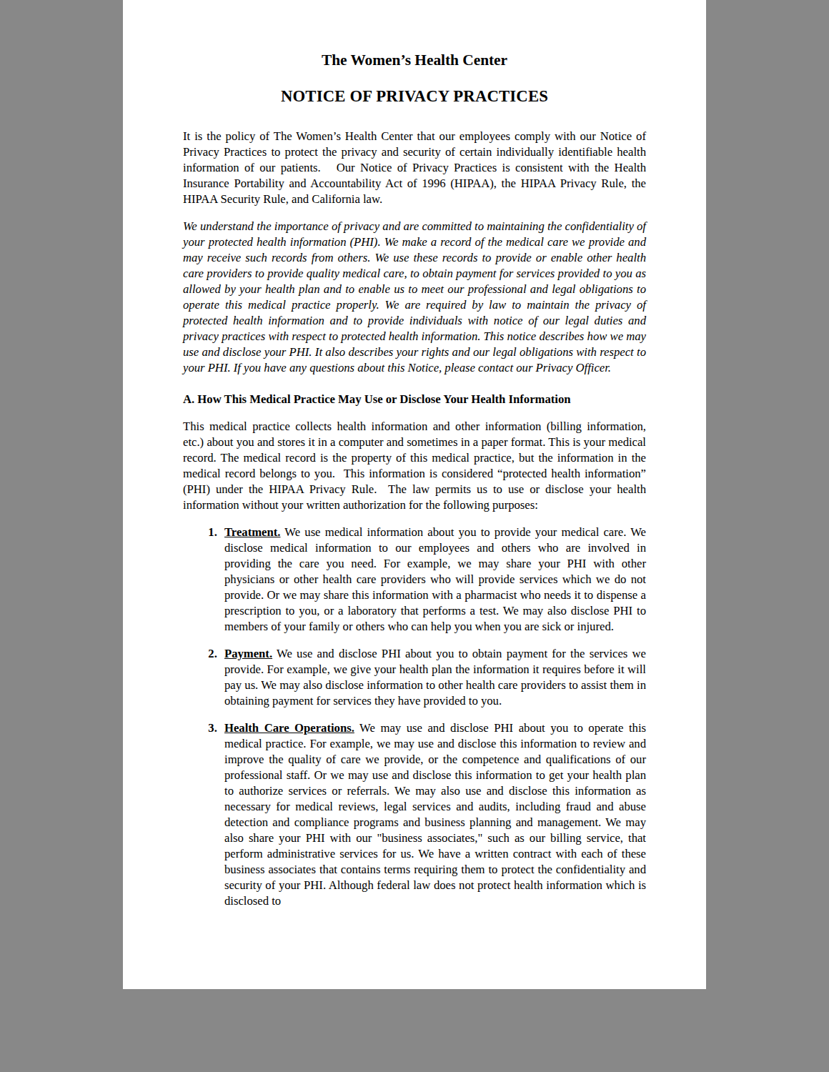The Women’s Health Center
NOTICE OF PRIVACY PRACTICES
It is the policy of The Women’s Health Center that our employees comply with our Notice of Privacy Practices to protect the privacy and security of certain individually identifiable health information of our patients. Our Notice of Privacy Practices is consistent with the Health Insurance Portability and Accountability Act of 1996 (HIPAA), the HIPAA Privacy Rule, the HIPAA Security Rule, and California law.
We understand the importance of privacy and are committed to maintaining the confidentiality of your protected health information (PHI). We make a record of the medical care we provide and may receive such records from others. We use these records to provide or enable other health care providers to provide quality medical care, to obtain payment for services provided to you as allowed by your health plan and to enable us to meet our professional and legal obligations to operate this medical practice properly. We are required by law to maintain the privacy of protected health information and to provide individuals with notice of our legal duties and privacy practices with respect to protected health information. This notice describes how we may use and disclose your PHI. It also describes your rights and our legal obligations with respect to your PHI. If you have any questions about this Notice, please contact our Privacy Officer.
A. How This Medical Practice May Use or Disclose Your Health Information
This medical practice collects health information and other information (billing information, etc.) about you and stores it in a computer and sometimes in a paper format. This is your medical record. The medical record is the property of this medical practice, but the information in the medical record belongs to you. This information is considered “protected health information” (PHI) under the HIPAA Privacy Rule. The law permits us to use or disclose your health information without your written authorization for the following purposes:
Treatment. We use medical information about you to provide your medical care. We disclose medical information to our employees and others who are involved in providing the care you need. For example, we may share your PHI with other physicians or other health care providers who will provide services which we do not provide. Or we may share this information with a pharmacist who needs it to dispense a prescription to you, or a laboratory that performs a test. We may also disclose PHI to members of your family or others who can help you when you are sick or injured.
Payment. We use and disclose PHI about you to obtain payment for the services we provide. For example, we give your health plan the information it requires before it will pay us. We may also disclose information to other health care providers to assist them in obtaining payment for services they have provided to you.
Health Care Operations. We may use and disclose PHI about you to operate this medical practice. For example, we may use and disclose this information to review and improve the quality of care we provide, or the competence and qualifications of our professional staff. Or we may use and disclose this information to get your health plan to authorize services or referrals. We may also use and disclose this information as necessary for medical reviews, legal services and audits, including fraud and abuse detection and compliance programs and business planning and management. We may also share your PHI with our "business associates," such as our billing service, that perform administrative services for us. We have a written contract with each of these business associates that contains terms requiring them to protect the confidentiality and security of your PHI. Although federal law does not protect health information which is disclosed to